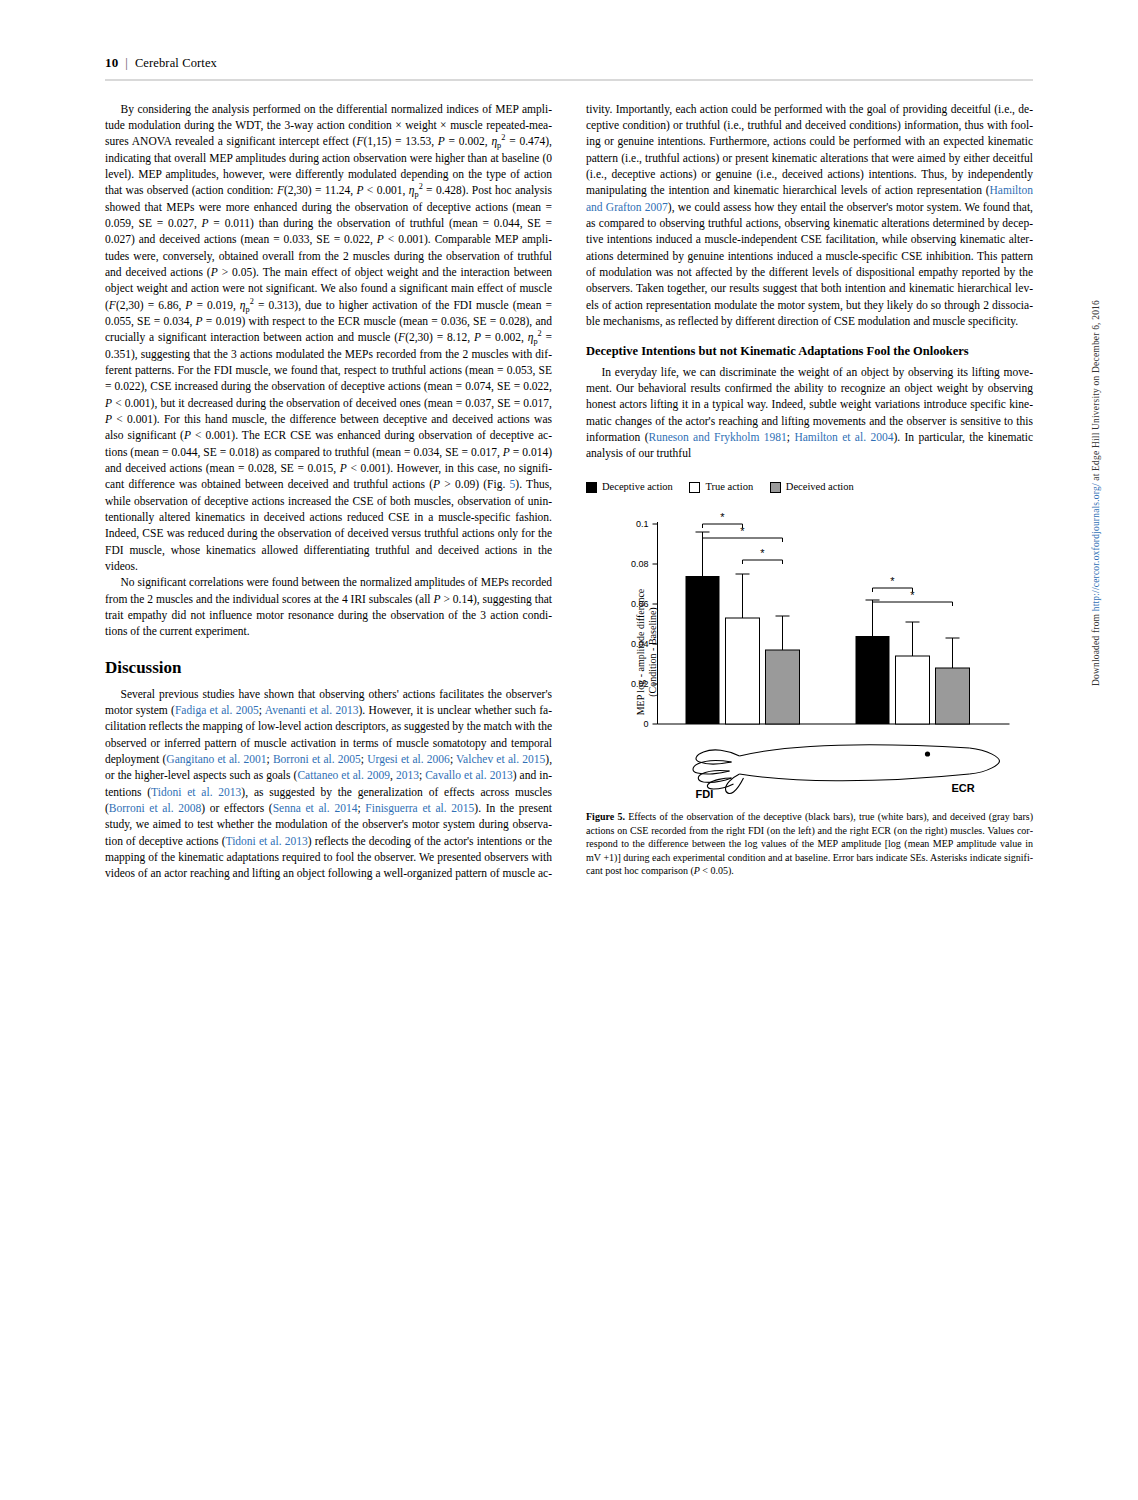10|Cerebral Cortex
Downloaded from http://cercor.oxfordjournals.org/ at Edge Hill University on December 6, 2016
By considering the analysis performed on the differential normalized indices of MEP amplitude modulation during the WDT, the 3-way action condition × weight × muscle repeated-measures ANOVA revealed a significant intercept effect (F(1,15) = 13.53, P = 0.002, ηp2 = 0.474), indicating that overall MEP amplitudes during action observation were higher than at baseline (0 level). MEP amplitudes, however, were differently modulated depending on the type of action that was observed (action condition: F(2,30) = 11.24, P < 0.001, ηp2 = 0.428). Post hoc analysis showed that MEPs were more enhanced during the observation of deceptive actions (mean = 0.059, SE = 0.027, P = 0.011) than during the observation of truthful (mean = 0.044, SE = 0.027) and deceived actions (mean = 0.033, SE = 0.022, P < 0.001). Comparable MEP amplitudes were, conversely, obtained overall from the 2 muscles during the observation of truthful and deceived actions (P > 0.05). The main effect of object weight and the interaction between object weight and action were not significant. We also found a significant main effect of muscle (F(2,30) = 6.86, P = 0.019, ηp2 = 0.313), due to higher activation of the FDI muscle (mean = 0.055, SE = 0.034, P = 0.019) with respect to the ECR muscle (mean = 0.036, SE = 0.028), and crucially a significant interaction between action and muscle (F(2,30) = 8.12, P = 0.002, ηp2 = 0.351), suggesting that the 3 actions modulated the MEPs recorded from the 2 muscles with different patterns. For the FDI muscle, we found that, respect to truthful actions (mean = 0.053, SE = 0.022), CSE increased during the observation of deceptive actions (mean = 0.074, SE = 0.022, P < 0.001), but it decreased during the observation of deceived ones (mean = 0.037, SE = 0.017, P < 0.001). For this hand muscle, the difference between deceptive and deceived actions was also significant (P < 0.001). The ECR CSE was enhanced during observation of deceptive actions (mean = 0.044, SE = 0.018) as compared to truthful (mean = 0.034, SE = 0.017, P = 0.014) and deceived actions (mean = 0.028, SE = 0.015, P < 0.001). However, in this case, no significant difference was obtained between deceived and truthful actions (P > 0.09) (Fig. 5). Thus, while observation of deceptive actions increased the CSE of both muscles, observation of unintentionally altered kinematics in deceived actions reduced CSE in a muscle-specific fashion. Indeed, CSE was reduced during the observation of deceived versus truthful actions only for the FDI muscle, whose kinematics allowed differentiating truthful and deceived actions in the videos.
No significant correlations were found between the normalized amplitudes of MEPs recorded from the 2 muscles and the individual scores at the 4 IRI subscales (all P > 0.14), suggesting that trait empathy did not influence motor resonance during the observation of the 3 action conditions of the current experiment.
Discussion
Several previous studies have shown that observing others' actions facilitates the observer's motor system (Fadiga et al. 2005; Avenanti et al. 2013). However, it is unclear whether such facilitation reflects the mapping of low-level action descriptors, as suggested by the match with the observed or inferred pattern of muscle activation in terms of muscle somatotopy and temporal deployment (Gangitano et al. 2001; Borroni et al. 2005; Urgesi et al. 2006; Valchev et al. 2015), or the higher-level aspects such as goals (Cattaneo et al. 2009, 2013; Cavallo et al. 2013) and intentions (Tidoni et al. 2013), as suggested by the generalization of effects across muscles (Borroni et al. 2008) or effectors (Senna et al. 2014; Finisguerra et al. 2015). In the present study, we aimed to test whether the modulation of the observer's motor system during observation of deceptive actions (Tidoni et al. 2013) reflects the decoding of the actor's intentions or the mapping of the kinematic adaptations required to fool the observer. We presented observers with videos of an actor reaching and lifting an object following a well-organized pattern of muscle activity. Importantly, each action could be performed with the goal of providing deceitful (i.e., deceptive condition) or truthful (i.e., truthful and deceived conditions) information, thus with fooling or genuine intentions. Furthermore, actions could be performed with an expected kinematic pattern (i.e., truthful actions) or present kinematic alterations that were aimed by either deceitful (i.e., deceptive actions) or genuine (i.e., deceived actions) intentions. Thus, by independently manipulating the intention and kinematic hierarchical levels of action representation (Hamilton and Grafton 2007), we could assess how they entail the observer's motor system. We found that, as compared to observing truthful actions, observing kinematic alterations determined by deceptive intentions induced a muscle-independent CSE facilitation, while observing kinematic alterations determined by genuine intentions induced a muscle-specific CSE inhibition. This pattern of modulation was not affected by the different levels of dispositional empathy reported by the observers. Taken together, our results suggest that both intention and kinematic hierarchical levels of action representation modulate the motor system, but they likely do so through 2 dissociable mechanisms, as reflected by different direction of CSE modulation and muscle specificity.
Deceptive Intentions but not Kinematic Adaptations Fool the Onlookers
In everyday life, we can discriminate the weight of an object by observing its lifting movement. Our behavioral results confirmed the ability to recognize an object weight by observing honest actors lifting it in a typical way. Indeed, subtle weight variations introduce specific kinematic changes of the actor's reaching and lifting movements and the observer is sensitive to this information (Runeson and Frykholm 1981; Hamilton et al. 2004). In particular, the kinematic analysis of our truthful
Deceptive action True action Deceived action
MEP log - amplitude difference
(Condition - Baseline)
0 0.02 0.04 0.06 0.08 0.1 * * * * * FDI ECR
Figure 5. Effects of the observation of the deceptive (black bars), true (white bars), and deceived (gray bars) actions on CSE recorded from the right FDI (on the left) and the right ECR (on the right) muscles. Values correspond to the difference between the log values of the MEP amplitude [log (mean MEP amplitude value in mV +1)] during each experimental condition and at baseline. Error bars indicate SEs. Asterisks indicate significant post hoc comparison (P < 0.05).